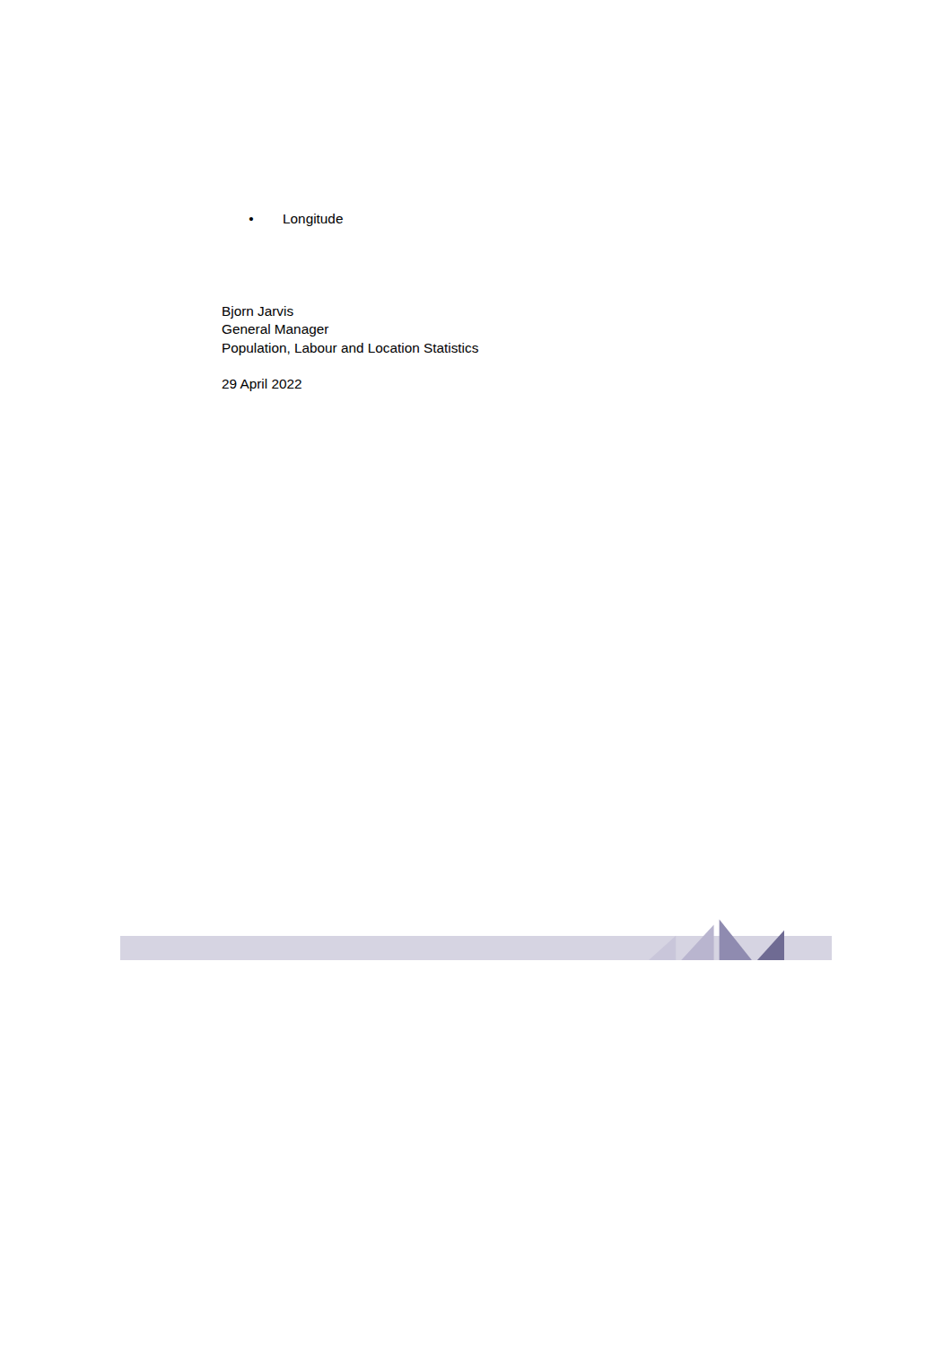Longitude
Bjorn Jarvis
General Manager
Population, Labour and Location Statistics
29 April 2022